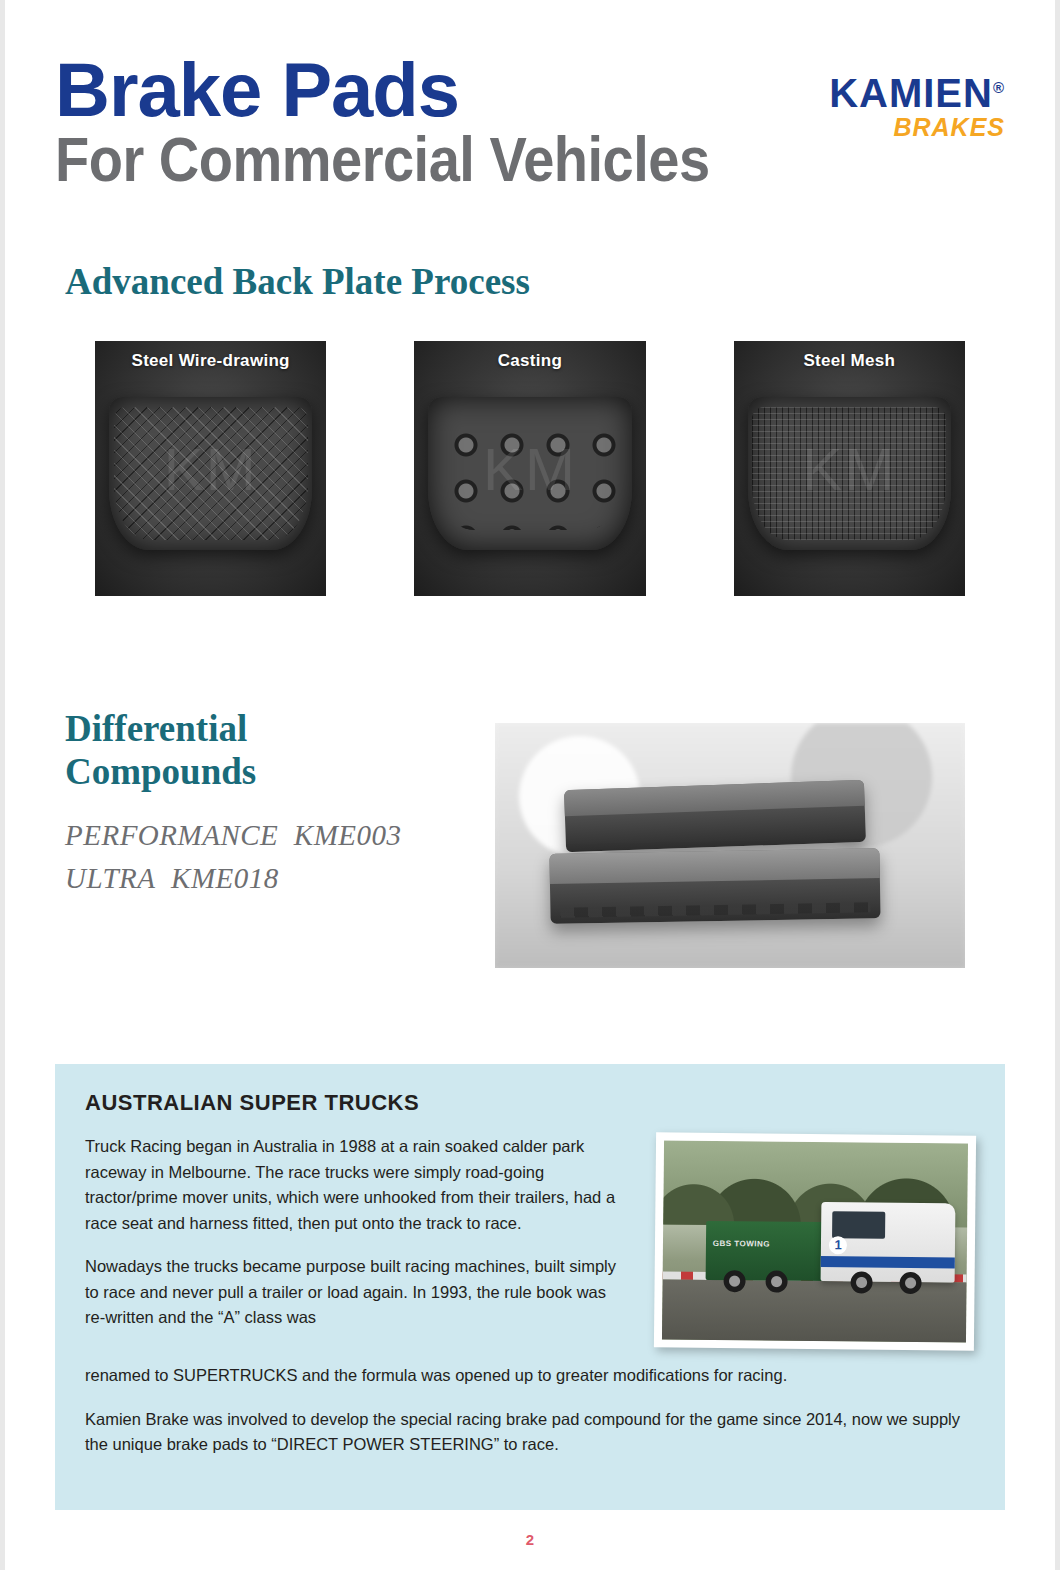Brake Pads
For Commercial Vehicles
KAMIEN®
BRAKES
Advanced Back Plate Process
KM
Steel Wire-drawing
KM
Casting
KM
Steel Mesh
Differential Compounds
PERFORMANCE KME003
ULTRA KME018
AUSTRALIAN SUPER TRUCKS
GBS TOWING
1
Truck Racing began in Australia in 1988 at a rain soaked calder park raceway in Melbourne. The race trucks were simply road-going tractor/prime mover units, which were unhooked from their trailers, had a race seat and harness fitted, then put onto the track to race.
Nowadays the trucks became purpose built racing machines, built simply to race and never pull a trailer or load again. In 1993, the rule book was re-written and the “A” class was
renamed to SUPERTRUCKS and the formula was opened up to greater modifications for racing.
Kamien Brake was involved to develop the special racing brake pad compound for the game since 2014, now we supply the unique brake pads to “DIRECT POWER STEERING” to race.
2